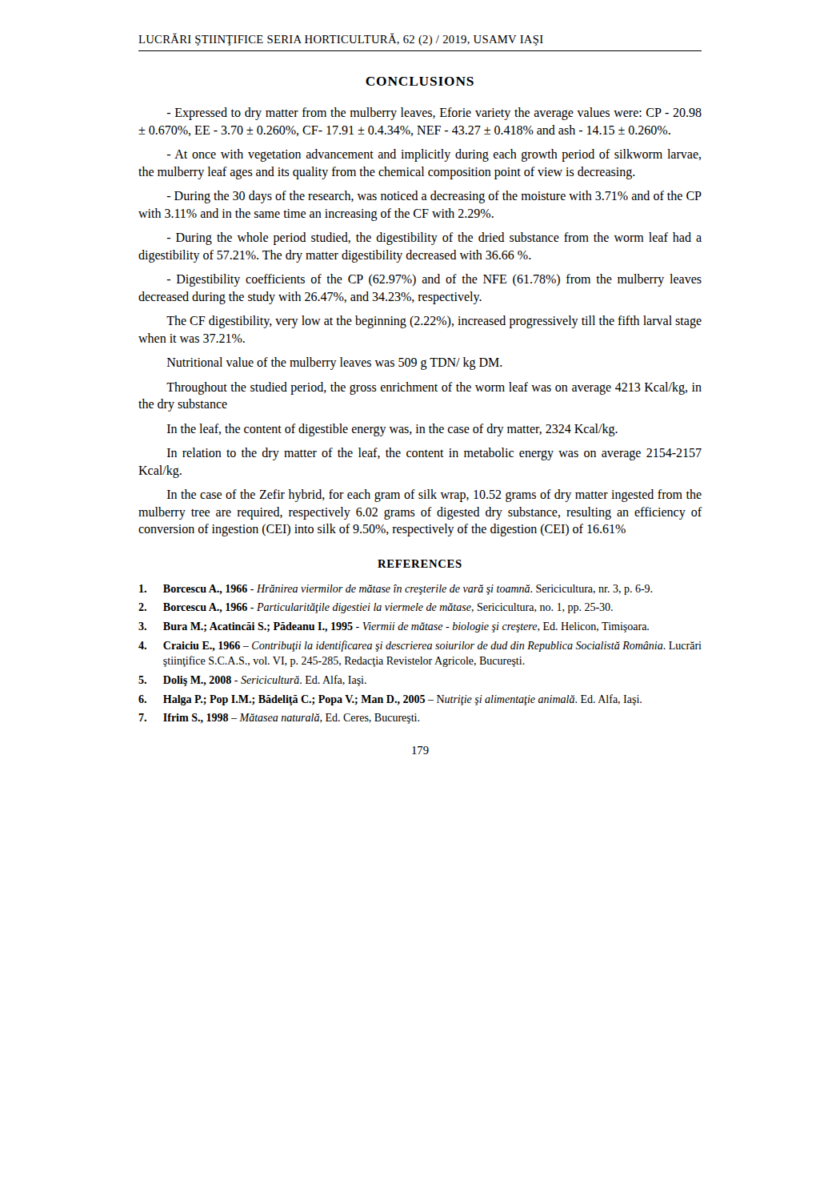LUCRĂRI ŞTIINŢIFICE SERIA HORTICULTURĂ, 62 (2) / 2019, USAMV IAŞI
CONCLUSIONS
- Expressed to dry matter from the mulberry leaves, Eforie variety the average values were: CP - 20.98 ± 0.670%, EE - 3.70 ± 0.260%, CF- 17.91 ± 0.4.34%, NEF - 43.27 ± 0.418% and ash - 14.15 ± 0.260%.
- At once with vegetation advancement and implicitly during each growth period of silkworm larvae, the mulberry leaf ages and its quality from the chemical composition point of view is decreasing.
- During the 30 days of the research, was noticed a decreasing of the moisture with 3.71% and of the CP with 3.11% and in the same time an increasing of the CF with 2.29%.
- During the whole period studied, the digestibility of the dried substance from the worm leaf had a digestibility of 57.21%. The dry matter digestibility decreased with 36.66 %.
- Digestibility coefficients of the CP (62.97%) and of the NFE (61.78%) from the mulberry leaves decreased during the study with 26.47%, and 34.23%, respectively.
The CF digestibility, very low at the beginning (2.22%), increased progressively till the fifth larval stage when it was 37.21%.
Nutritional value of the mulberry leaves was 509 g TDN/ kg DM.
Throughout the studied period, the gross enrichment of the worm leaf was on average 4213 Kcal/kg, in the dry substance
In the leaf, the content of digestible energy was, in the case of dry matter, 2324 Kcal/kg.
In relation to the dry matter of the leaf, the content in metabolic energy was on average 2154-2157 Kcal/kg.
In the case of the Zefir hybrid, for each gram of silk wrap, 10.52 grams of dry matter ingested from the mulberry tree are required, respectively 6.02 grams of digested dry substance, resulting an efficiency of conversion of ingestion (CEI) into silk of 9.50%, respectively of the digestion (CEI) of 16.61%
REFERENCES
1. Borcescu A., 1966 - Hrănirea viermilor de mătase în creşterile de vară şi toamnă. Sericicultura, nr. 3, p. 6-9.
2. Borcescu A., 1966 - Particularităţile digestiei la viermele de mătase, Sericicultura, no. 1, pp. 25-30.
3. Bura M.; Acatincăi S.; Pădeanu I., 1995 - Viermii de mătase - biologie şi creştere, Ed. Helicon, Timişoara.
4. Craiciu E., 1966 – Contribuţii la identificarea şi descrierea soiurilor de dud din Republica Socialistă România. Lucrări ştiinţifice S.C.A.S., vol. VI, p. 245-285, Redacţia Revistelor Agricole, Bucureşti.
5. Doliş M., 2008 - Sericicultură. Ed. Alfa, Iaşi.
6. Halga P.; Pop I.M.; Bădeliţă C.; Popa V.; Man D., 2005 – Nutriţie şi alimentaţie animală. Ed. Alfa, Iaşi.
7. Ifrim S., 1998 – Mătasea naturală, Ed. Ceres, Bucureşti.
179